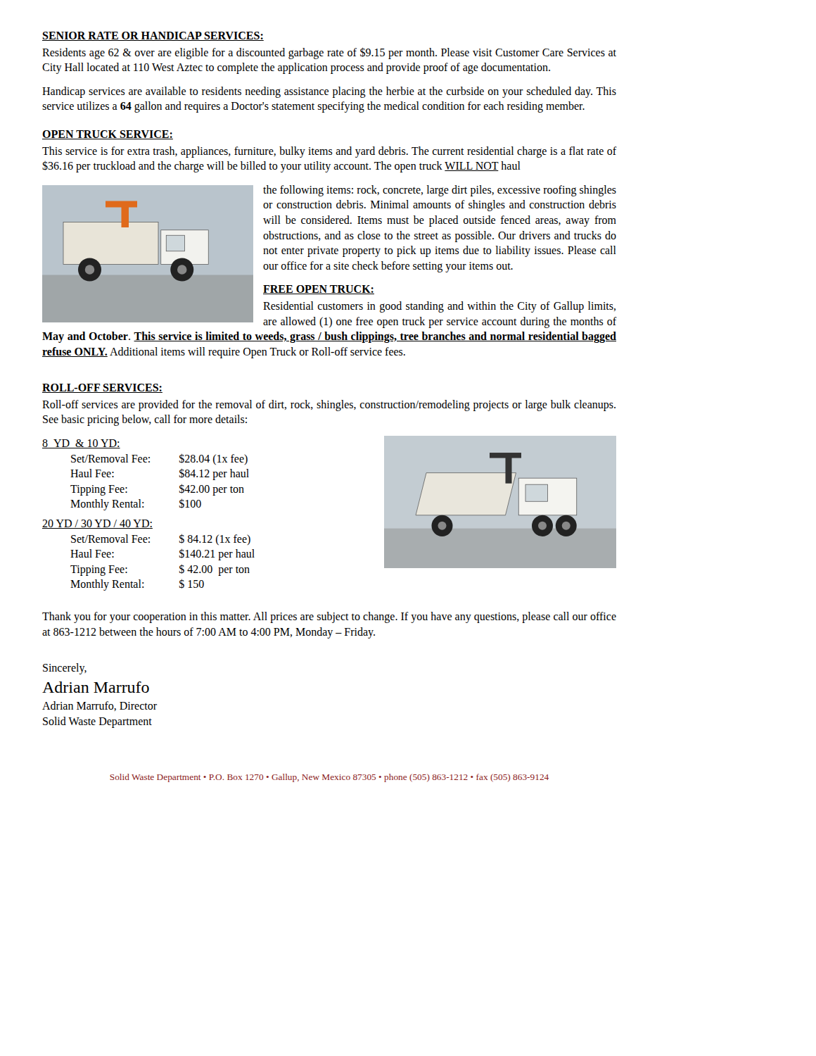Senior Rate or Handicap Services:
Residents age 62 & over are eligible for a discounted garbage rate of $9.15 per month. Please visit Customer Care Services at City Hall located at 110 West Aztec to complete the application process and provide proof of age documentation.
Handicap services are available to residents needing assistance placing the herbie at the curbside on your scheduled day. This service utilizes a 64 gallon and requires a Doctor's statement specifying the medical condition for each residing member.
Open Truck Service:
This service is for extra trash, appliances, furniture, bulky items and yard debris. The current residential charge is a flat rate of $36.16 per truckload and the charge will be billed to your utility account. The open truck WILL NOT haul
the following items: rock, concrete, large dirt piles, excessive roofing shingles or construction debris. Minimal amounts of shingles and construction debris will be considered. Items must be placed outside fenced areas, away from obstructions, and as close to the street as possible. Our drivers and trucks do not enter private property to pick up items due to liability issues. Please call our office for a site check before setting your items out.
Free Open Truck:
Residential customers in good standing and within the City of Gallup limits, are allowed (1) one free open truck per service account during the months of May and October. This service is limited to weeds, grass / bush clippings, tree branches and normal residential bagged refuse ONLY. Additional items will require Open Truck or Roll-off service fees.
Roll-Off Services:
Roll-off services are provided for the removal of dirt, rock, shingles, construction/remodeling projects or large bulk cleanups. See basic pricing below, call for more details:
8 YD & 10 YD:
| Set/Removal Fee: | $28.04 (1x fee) |
| Haul Fee: | $84.12 per haul |
| Tipping Fee: | $42.00 per ton |
| Monthly Rental: | $100 |
20 YD / 30 YD / 40 YD:
| Set/Removal Fee: | $ 84.12 (1x fee) |
| Haul Fee: | $140.21 per haul |
| Tipping Fee: | $ 42.00 per ton |
| Monthly Rental: | $ 150 |
Thank you for your cooperation in this matter. All prices are subject to change. If you have any questions, please call our office at 863-1212 between the hours of 7:00 AM to 4:00 PM, Monday – Friday.
Sincerely,
Adrian Marrufo
Adrian Marrufo, Director
Solid Waste Department
Solid Waste Department • P.O. Box 1270 • Gallup, New Mexico 87305 • phone (505) 863-1212 • fax (505) 863-9124